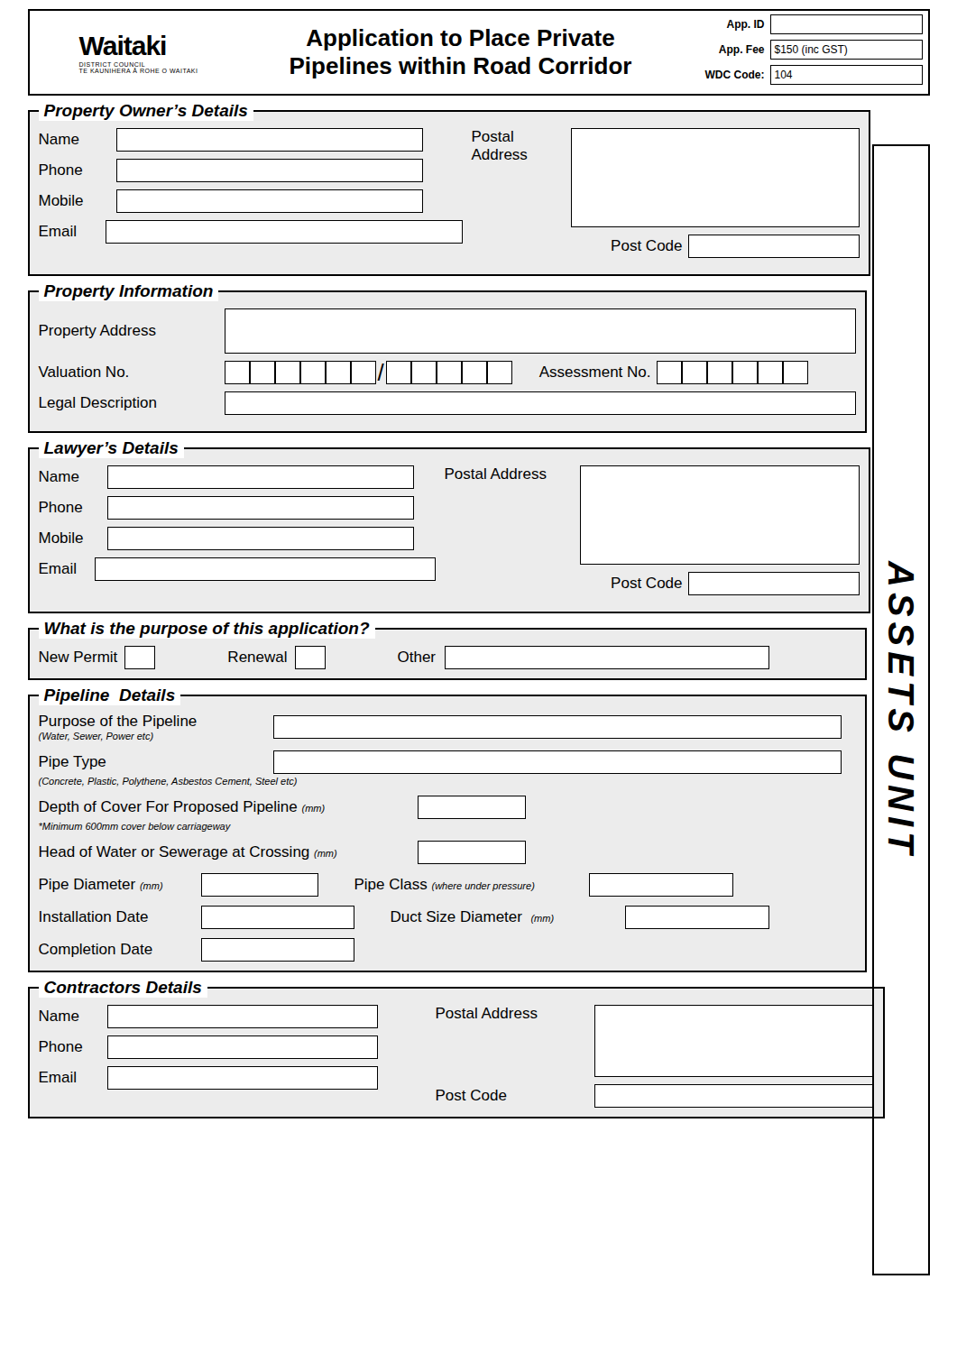Waitaki
DISTRICT COUNCIL
TE KAUNIHERA Ā ROHE O WAITAKI
Application to Place Private
Pipelines within Road Corridor
App. ID
App. Fee
$150 (inc GST)
WDC Code:
104
ASSETS UNIT
Property Owner’s Details
Name
Phone
Mobile
Email
Postal
Address
Post Code
Property Information
Property Address
Valuation No.
/
Assessment No.
Legal Description
Lawyer’s Details
Name
Phone
Mobile
Email
Postal Address
Post Code
What is the purpose of this application?
New Permit
Renewal
Other
Pipeline Details
Purpose of the Pipeline
(Water, Sewer, Power etc)
Pipe Type
(Concrete, Plastic, Polythene, Asbestos Cement, Steel etc)
Depth of Cover For Proposed Pipeline (mm)
*Minimum 600mm cover below carriageway
Head of Water or Sewerage at Crossing (mm)
Pipe Diameter (mm)
Pipe Class (where under pressure)
Installation Date
Duct Size Diameter (mm)
Completion Date
Contractors Details
Name
Phone
Email
Postal Address
Post Code